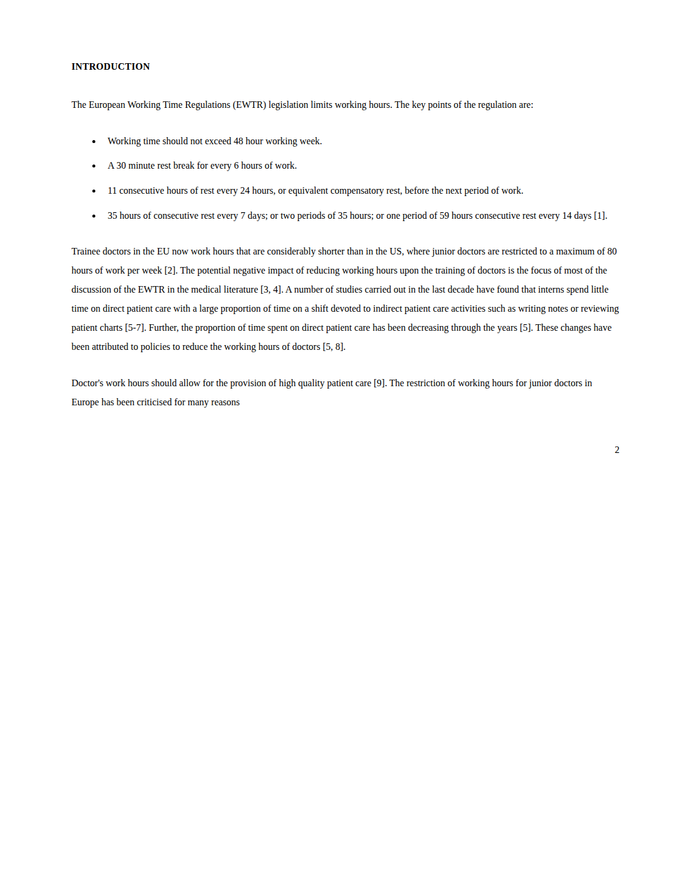INTRODUCTION
The European Working Time Regulations (EWTR) legislation limits working hours. The key points of the regulation are:
Working time should not exceed 48 hour working week.
A 30 minute rest break for every 6 hours of work.
11 consecutive hours of rest every 24 hours, or equivalent compensatory rest, before the next period of work.
35 hours of consecutive rest every 7 days; or two periods of 35 hours; or one period of 59 hours consecutive rest every 14 days [1].
Trainee doctors in the EU now work hours that are considerably shorter than in the US, where junior doctors are restricted to a maximum of 80 hours of work per week [2]. The potential negative impact of reducing working hours upon the training of doctors is the focus of most of the discussion of the EWTR in the medical literature [3, 4]. A number of studies carried out in the last decade have found that interns spend little time on direct patient care with a large proportion of time on a shift devoted to indirect patient care activities such as writing notes or reviewing patient charts [5-7]. Further, the proportion of time spent on direct patient care has been decreasing through the years [5]. These changes have been attributed to policies to reduce the working hours of doctors [5, 8].
Doctor's work hours should allow for the provision of high quality patient care [9]. The restriction of working hours for junior doctors in Europe has been criticised for many reasons
2